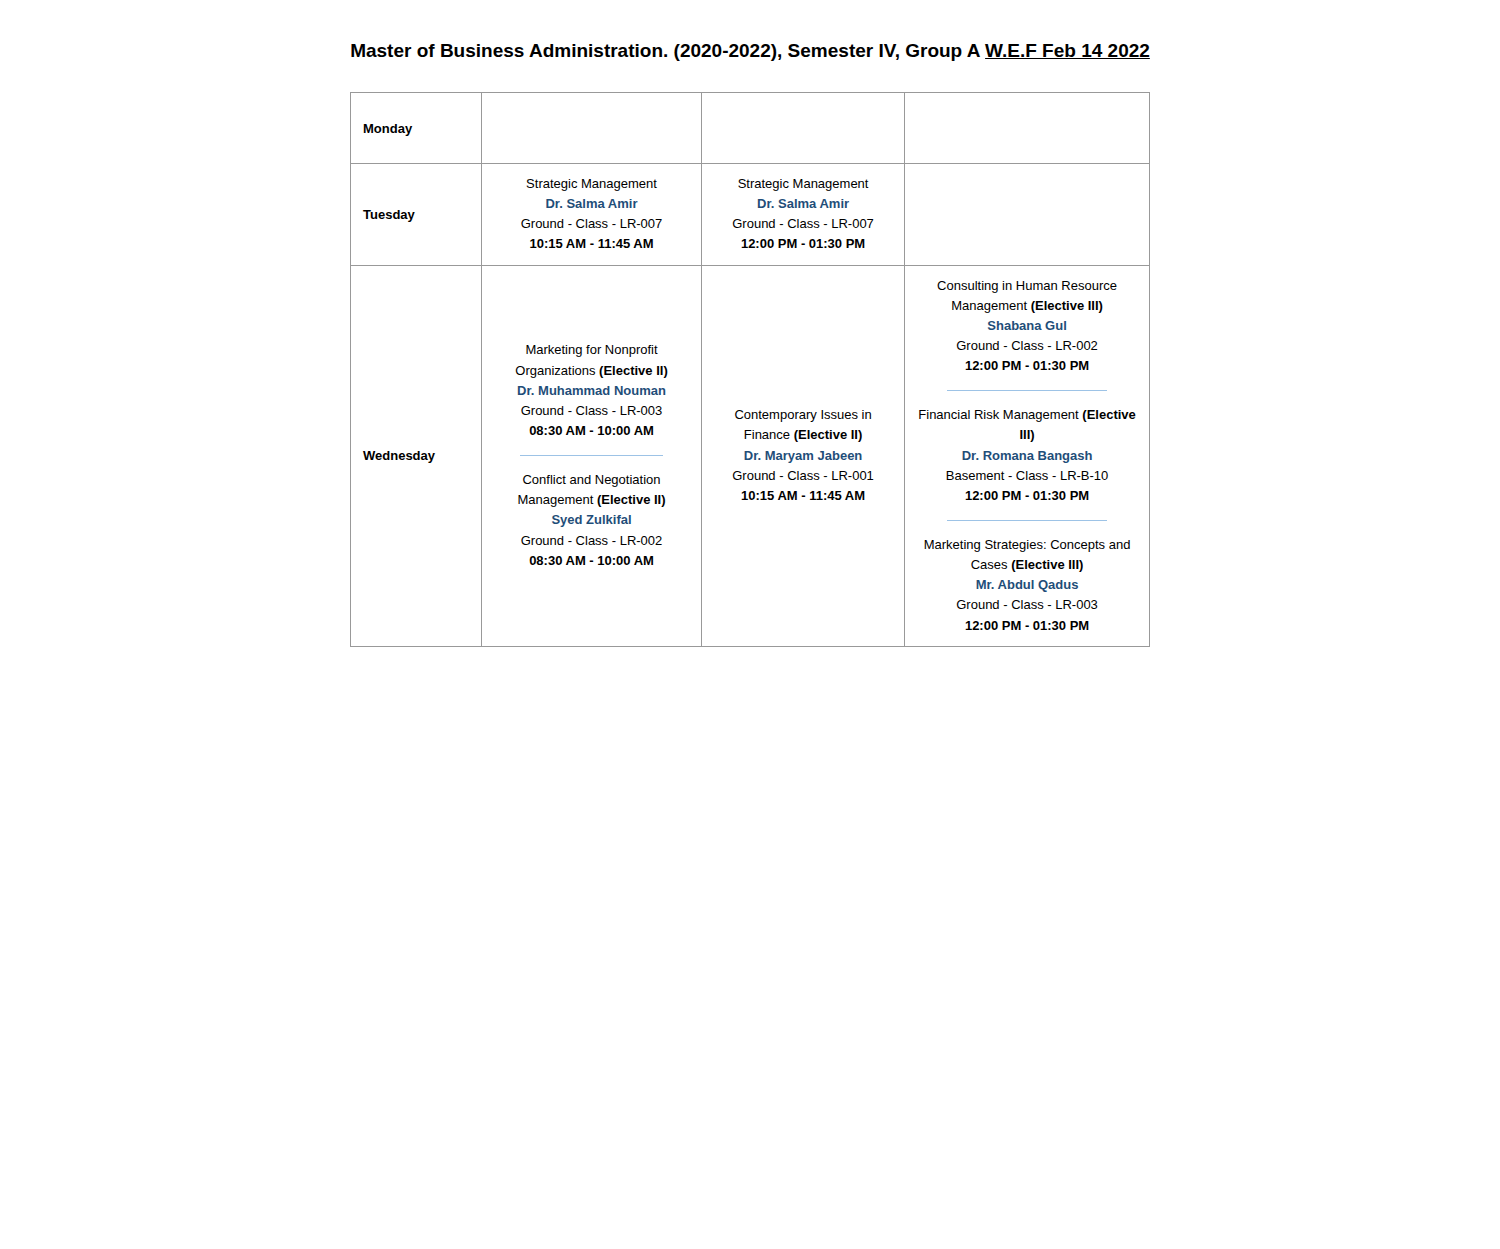Master of Business Administration. (2020-2022), Semester IV, Group A W.E.F Feb 14 2022
| Monday | | | |
| Tuesday | Strategic Management Dr. Salma Amir Ground - Class - LR-007 10:15 AM - 11:45 AM | Strategic Management Dr. Salma Amir Ground - Class - LR-007 12:00 PM - 01:30 PM | |
| Wednesday | Marketing for Nonprofit Organizations (Elective II) Dr. Muhammad Nouman Ground - Class - LR-003 08:30 AM - 10:00 AM Conflict and Negotiation Management (Elective II) Syed Zulkifal Ground - Class - LR-002 08:30 AM - 10:00 AM | Contemporary Issues in Finance (Elective II) Dr. Maryam Jabeen Ground - Class - LR-001 10:15 AM - 11:45 AM | Consulting in Human Resource Management (Elective III) Shabana Gul Ground - Class - LR-002 12:00 PM - 01:30 PM Financial Risk Management (Elective III) Dr. Romana Bangash Basement - Class - LR-B-10 12:00 PM - 01:30 PM Marketing Strategies: Concepts and Cases (Elective III) Mr. Abdul Qadus Ground - Class - LR-003 12:00 PM - 01:30 PM |